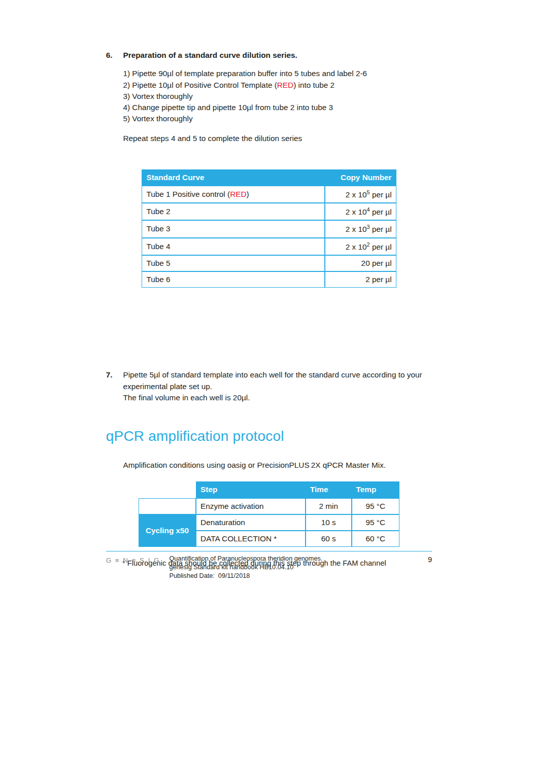6. Preparation of a standard curve dilution series.
1) Pipette 90µl of template preparation buffer into 5 tubes and label 2-6
2) Pipette 10µl of Positive Control Template (RED) into tube 2
3) Vortex thoroughly
4) Change pipette tip and pipette 10µl from tube 2 into tube 3
5) Vortex thoroughly
Repeat steps 4 and 5 to complete the dilution series
| Standard Curve | Copy Number |
| --- | --- |
| Tube 1 Positive control ( RED ) | 2 x 10 5 per µl |
| Tube 2 | 2 x 10 4 per µl |
| Tube 3 | 2 x 10 3 per µl |
| Tube 4 | 2 x 10 2 per µl |
| Tube 5 | 20 per µl |
| Tube 6 | 2 per µl |
7.
Pipette 5µl of standard template into each well for the standard curve according to your experimental plate set up.
The final volume in each well is 20µl.
qPCR amplification protocol
Amplification conditions using oasig or PrecisionPLUS 2X qPCR Master Mix.
| | Step | Time | Temp |
| --- | --- | --- | --- |
| | Enzyme activation | 2 min | 95 °C |
| Cycling x50 | Denaturation | 10 s | 95 °C |
| DATA COLLECTION * | 60 s | 60 °C |
* Fluorogenic data should be collected during this step through the FAM channel
G ≡ N ≡ S I G
Quantification of Paranucleospora theridion genomes.
genesig Standard kit handbook HB10.04.10
Published Date: 09/11/2018
9